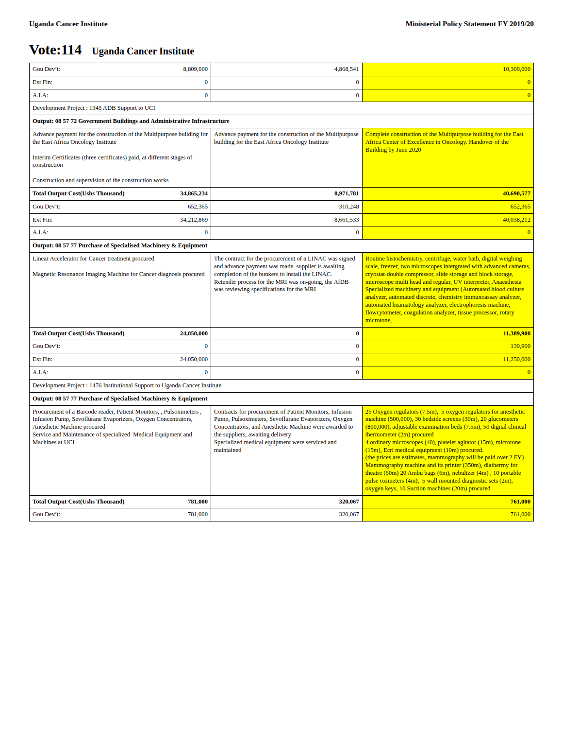Uganda Cancer Institute
Ministerial Policy Statement FY 2019/20
Vote:114 Uganda Cancer Institute
| Gou Dev’t: 8,809,000 | 4,868,541 | 10,309,000 |
| Ext Fin: 0 | 0 | 0 |
| A.I.A: 0 | 0 | 0 |
| Development Project : 1345 ADB Support to UCI |
| Output: 08 57 72 Government Buildings and Administrative Infrastructure |
| Advance payment for the construction of the Multipurpose building for the East Africa Oncology Institute Interim Certificates (three certificates) paid, at different stages of construction Construction and supervision of the construction works | Advance payment for the construction of the Multipurpose building for the East Africa Oncology Institute | Complete construction of the Multipurpose building for the East Africa Center of Excellence in Oncology. Handover of the Building by June 2020 |
| Total Output Cost(Ushs Thousand) 34,865,234 | 8,971,781 | 40,690,577 |
| Gou Dev’t: 652,365 | 310,248 | 652,365 |
| Ext Fin: 34,212,869 | 8,661,533 | 40,038,212 |
| A.I.A: 0 | 0 | 0 |
| Output: 08 57 77 Purchase of Specialised Machinery & Equipment |
| Linear Accelerator for Cancer treatment procured Magnetic Resonance Imaging Machine for Cancer diagnosis procured | The contract for the procurement of a LINAC was signed and advance payment was made. supplier is awaiting completion of the bunkers to install the LINAC. Retender process for the MRI was on-going, the AfDB was reviewing specifications for the MRI | Routine histochemistry, centrifuge, water bath, digital weighing scale, freezer, two microscopes intergrated with advanced cameras, cryostat-double compressor, slide storage and block storage, microscope multi head and regular, UV interpreter, Anaesthesia Specialized machinery and equipment (Automated blood culture analyzer, automated discrete, chemistry immunoassay analyzer, automated heamatology analyzer, electrophoresis machine, flowcytometer, coagulation analyzer, tissue processor, rotary microtone, |
| Total Output Cost(Ushs Thousand) 24,050,000 | 0 | 11,389,900 |
| Gou Dev’t: 0 | 0 | 139,900 |
| Ext Fin: 24,050,000 | 0 | 11,250,000 |
| A.I.A: 0 | 0 | 0 |
| Development Project : 1476 Institutional Support to Uganda Cancer Institute |
| Output: 08 57 77 Purchase of Specialised Machinery & Equipment |
| Procurement of a Barcode reader, Patient Monitors, , Pulsoximeters , Infusion Pump, Sevoflurane Evaporizers, Oxygen Concentrators, Anesthetic Machine procured Service and Maintenance of specialized Medical Equipment and Machines at UCI | Contracts for procurement of Patient Monitors, Infusion Pump, Pulsoximeters, Sevoflurane Evaporizers, Oxygen Concentrators, and Anesthetic Machine were awarded to the suppliers, awaiting delivery Specialized medical equipment were serviced and maintained | 25 Oxygen regulators (7.5m), 5 oxygen regulators for anesthetic machine (500,000), 30 bedside screens (30m), 20 glucometers (800,000), adjustable examination beds (7.5m), 50 digital clinical thermometer (2m) procured 4 ordinary microscopes (40), platelet agitator (15m), microtone (15m), Ecri medical equipment (10m) procured. (the prices are estimates, mammography will be paid over 2 FY) Mammography machine and its printer (350m), diathermy for theatre (50m) 20 Ambu bags (6m), nebulizer (4m) , 10 portable pulse oximeters (4m), 5 wall mounted diagnostic sets (2m), oxygen keys, 10 Suction machines (20m) procured |
| Total Output Cost(Ushs Thousand) 781,000 | 320,067 | 761,000 |
| Gou Dev’t: 781,000 | 320,067 | 761,000 |